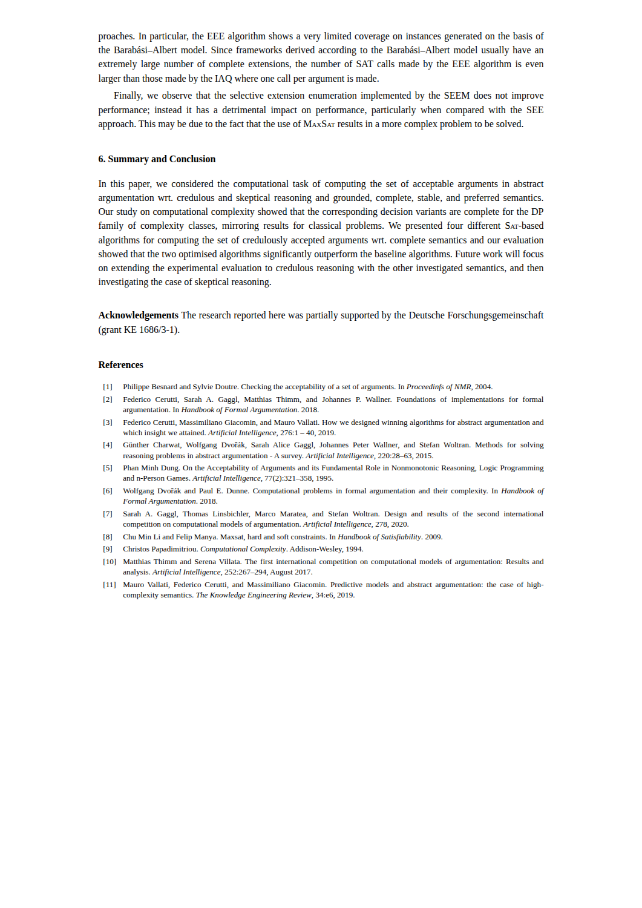proaches. In particular, the EEE algorithm shows a very limited coverage on instances generated on the basis of the Barabási–Albert model. Since frameworks derived according to the Barabási–Albert model usually have an extremely large number of complete extensions, the number of SAT calls made by the EEE algorithm is even larger than those made by the IAQ where one call per argument is made.
Finally, we observe that the selective extension enumeration implemented by the SEEM does not improve performance; instead it has a detrimental impact on performance, particularly when compared with the SEE approach. This may be due to the fact that the use of MaxSat results in a more complex problem to be solved.
6. Summary and Conclusion
In this paper, we considered the computational task of computing the set of acceptable arguments in abstract argumentation wrt. credulous and skeptical reasoning and grounded, complete, stable, and preferred semantics. Our study on computational complexity showed that the corresponding decision variants are complete for the DP family of complexity classes, mirroring results for classical problems. We presented four different Sat-based algorithms for computing the set of credulously accepted arguments wrt. complete semantics and our evaluation showed that the two optimised algorithms significantly outperform the baseline algorithms. Future work will focus on extending the experimental evaluation to credulous reasoning with the other investigated semantics, and then investigating the case of skeptical reasoning.
Acknowledgements The research reported here was partially supported by the Deutsche Forschungsgemeinschaft (grant KE 1686/3-1).
References
Philippe Besnard and Sylvie Doutre. Checking the acceptability of a set of arguments. In Proceedinfs of NMR, 2004.
Federico Cerutti, Sarah A. Gaggl, Matthias Thimm, and Johannes P. Wallner. Foundations of implementations for formal argumentation. In Handbook of Formal Argumentation. 2018.
Federico Cerutti, Massimiliano Giacomin, and Mauro Vallati. How we designed winning algorithms for abstract argumentation and which insight we attained. Artificial Intelligence, 276:1 – 40, 2019.
Günther Charwat, Wolfgang Dvořák, Sarah Alice Gaggl, Johannes Peter Wallner, and Stefan Woltran. Methods for solving reasoning problems in abstract argumentation - A survey. Artificial Intelligence, 220:28–63, 2015.
Phan Minh Dung. On the Acceptability of Arguments and its Fundamental Role in Nonmonotonic Reasoning, Logic Programming and n-Person Games. Artificial Intelligence, 77(2):321–358, 1995.
Wolfgang Dvořák and Paul E. Dunne. Computational problems in formal argumentation and their complexity. In Handbook of Formal Argumentation. 2018.
Sarah A. Gaggl, Thomas Linsbichler, Marco Maratea, and Stefan Woltran. Design and results of the second international competition on computational models of argumentation. Artificial Intelligence, 278, 2020.
Chu Min Li and Felip Manya. Maxsat, hard and soft constraints. In Handbook of Satisfiability. 2009.
Christos Papadimitriou. Computational Complexity. Addison-Wesley, 1994.
Matthias Thimm and Serena Villata. The first international competition on computational models of argumentation: Results and analysis. Artificial Intelligence, 252:267–294, August 2017.
Mauro Vallati, Federico Cerutti, and Massimiliano Giacomin. Predictive models and abstract argumentation: the case of high-complexity semantics. The Knowledge Engineering Review, 34:e6, 2019.